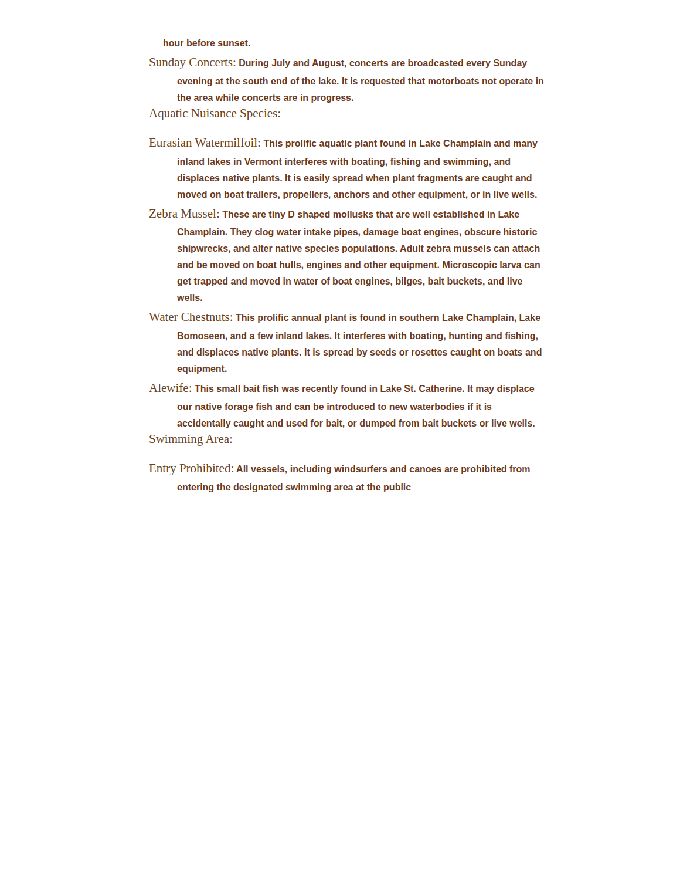hour before sunset.
Sunday Concerts: During July and August, concerts are broadcasted every Sunday evening at the south end of the lake. It is requested that motorboats not operate in the area while concerts are in progress.
Aquatic Nuisance Species:
Eurasian Watermilfoil: This prolific aquatic plant found in Lake Champlain and many inland lakes in Vermont interferes with boating, fishing and swimming, and displaces native plants. It is easily spread when plant fragments are caught and moved on boat trailers, propellers, anchors and other equipment, or in live wells.
Zebra Mussel: These are tiny D shaped mollusks that are well established in Lake Champlain. They clog water intake pipes, damage boat engines, obscure historic shipwrecks, and alter native species populations. Adult zebra mussels can attach and be moved on boat hulls, engines and other equipment. Microscopic larva can get trapped and moved in water of boat engines, bilges, bait buckets, and live wells.
Water Chestnuts: This prolific annual plant is found in southern Lake Champlain, Lake Bomoseen, and a few inland lakes. It interferes with boating, hunting and fishing, and displaces native plants. It is spread by seeds or rosettes caught on boats and equipment.
Alewife: This small bait fish was recently found in Lake St. Catherine. It may displace our native forage fish and can be introduced to new waterbodies if it is accidentally caught and used for bait, or dumped from bait buckets or live wells.
Swimming Area:
Entry Prohibited: All vessels, including windsurfers and canoes are prohibited from entering the designated swimming area at the public